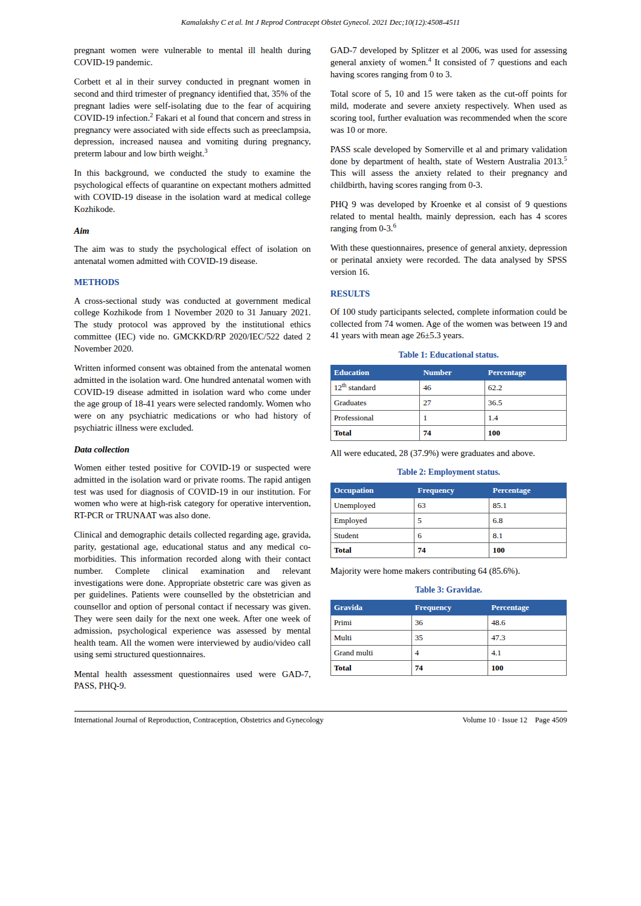Kamalakshy C et al. Int J Reprod Contracept Obstet Gynecol. 2021 Dec;10(12):4508-4511
pregnant women were vulnerable to mental ill health during COVID-19 pandemic.
Corbett et al in their survey conducted in pregnant women in second and third trimester of pregnancy identified that, 35% of the pregnant ladies were self-isolating due to the fear of acquiring COVID-19 infection.2 Fakari et al found that concern and stress in pregnancy were associated with side effects such as preeclampsia, depression, increased nausea and vomiting during pregnancy, preterm labour and low birth weight.3
In this background, we conducted the study to examine the psychological effects of quarantine on expectant mothers admitted with COVID-19 disease in the isolation ward at medical college Kozhikode.
Aim
The aim was to study the psychological effect of isolation on antenatal women admitted with COVID-19 disease.
Methods
A cross-sectional study was conducted at government medical college Kozhikode from 1 November 2020 to 31 January 2021. The study protocol was approved by the institutional ethics committee (IEC) vide no. GMCKKD/RP 2020/IEC/522 dated 2 November 2020.
Written informed consent was obtained from the antenatal women admitted in the isolation ward. One hundred antenatal women with COVID-19 disease admitted in isolation ward who come under the age group of 18-41 years were selected randomly. Women who were on any psychiatric medications or who had history of psychiatric illness were excluded.
Data collection
Women either tested positive for COVID-19 or suspected were admitted in the isolation ward or private rooms. The rapid antigen test was used for diagnosis of COVID-19 in our institution. For women who were at high-risk category for operative intervention, RT-PCR or TRUNAAT was also done.
Clinical and demographic details collected regarding age, gravida, parity, gestational age, educational status and any medical co-morbidities. This information recorded along with their contact number. Complete clinical examination and relevant investigations were done. Appropriate obstetric care was given as per guidelines. Patients were counselled by the obstetrician and counsellor and option of personal contact if necessary was given. They were seen daily for the next one week. After one week of admission, psychological experience was assessed by mental health team. All the women were interviewed by audio/video call using semi structured questionnaires.
Mental health assessment questionnaires used were GAD-7, PASS, PHQ-9.
GAD-7 developed by Splitzer et al 2006, was used for assessing general anxiety of women.4 It consisted of 7 questions and each having scores ranging from 0 to 3.
Total score of 5, 10 and 15 were taken as the cut-off points for mild, moderate and severe anxiety respectively. When used as scoring tool, further evaluation was recommended when the score was 10 or more.
PASS scale developed by Somerville et al and primary validation done by department of health, state of Western Australia 2013.5 This will assess the anxiety related to their pregnancy and childbirth, having scores ranging from 0-3.
PHQ 9 was developed by Kroenke et al consist of 9 questions related to mental health, mainly depression, each has 4 scores ranging from 0-3.6
With these questionnaires, presence of general anxiety, depression or perinatal anxiety were recorded. The data analysed by SPSS version 16.
Results
Of 100 study participants selected, complete information could be collected from 74 women. Age of the women was between 19 and 41 years with mean age 26±5.3 years.
Table 1: Educational status.
| Education | Number | Percentage |
| --- | --- | --- |
| 12 th standard | 46 | 62.2 |
| Graduates | 27 | 36.5 |
| Professional | 1 | 1.4 |
| Total | 74 | 100 |
All were educated, 28 (37.9%) were graduates and above.
Table 2: Employment status.
| Occupation | Frequency | Percentage |
| --- | --- | --- |
| Unemployed | 63 | 85.1 |
| Employed | 5 | 6.8 |
| Student | 6 | 8.1 |
| Total | 74 | 100 |
Majority were home makers contributing 64 (85.6%).
Table 3: Gravidae.
| Gravida | Frequency | Percentage |
| --- | --- | --- |
| Primi | 36 | 48.6 |
| Multi | 35 | 47.3 |
| Grand multi | 4 | 4.1 |
| Total | 74 | 100 |
International Journal of Reproduction, Contraception, Obstetrics and Gynecology Volume 10 · Issue 12 Page 4509